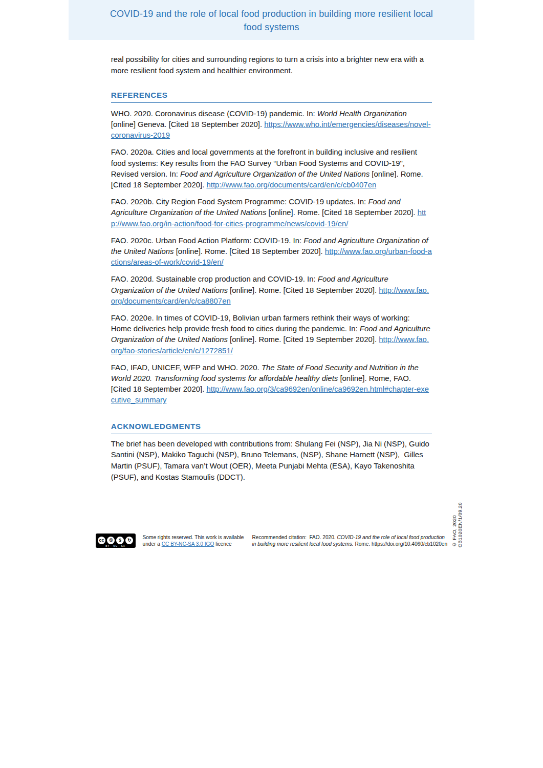COVID-19 and the role of local food production in building more resilient local food systems
real possibility for cities and surrounding regions to turn a crisis into a brighter new era with a more resilient food system and healthier environment.
References
WHO. 2020. Coronavirus disease (COVID-19) pandemic. In: World Health Organization [online] Geneva. [Cited 18 September 2020]. https://www.who.int/emergencies/diseases/novel-coronavirus-2019
FAO. 2020a. Cities and local governments at the forefront in building inclusive and resilient food systems: Key results from the FAO Survey “Urban Food Systems and COVID-19", Revised version. In: Food and Agriculture Organization of the United Nations [online]. Rome. [Cited 18 September 2020]. http://www.fao.org/documents/card/en/c/cb0407en
FAO. 2020b. City Region Food System Programme: COVID-19 updates. In: Food and Agriculture Organization of the United Nations [online]. Rome. [Cited 18 September 2020]. http://www.fao.org/in-action/food-for-cities-programme/news/covid-19/en/
FAO. 2020c. Urban Food Action Platform: COVID-19. In: Food and Agriculture Organization of the United Nations [online]. Rome. [Cited 18 September 2020]. http://www.fao.org/urban-food-actions/areas-of-work/covid-19/en/
FAO. 2020d. Sustainable crop production and COVID-19. In: Food and Agriculture Organization of the United Nations [online]. Rome. [Cited 18 September 2020]. http://www.fao.org/documents/card/en/c/ca8807en
FAO. 2020e. In times of COVID-19, Bolivian urban farmers rethink their ways of working: Home deliveries help provide fresh food to cities during the pandemic. In: Food and Agriculture Organization of the United Nations [online]. Rome. [Cited 19 September 2020]. http://www.fao.org/fao-stories/article/en/c/1272851/
FAO, IFAD, UNICEF, WFP and WHO. 2020. The State of Food Security and Nutrition in the World 2020. Transforming food systems for affordable healthy diets [online]. Rome, FAO. [Cited 18 September 2020]. http://www.fao.org/3/ca9692en/online/ca9692en.html#chapter-executive_summary
Acknowledgments
The brief has been developed with contributions from: Shulang Fei (NSP), Jia Ni (NSP), Guido Santini (NSP), Makiko Taguchi (NSP), Bruno Telemans, (NSP), Shane Harnett (NSP), Gilles Martin (PSUF), Tamara van’t Wout (OER), Meeta Punjabi Mehta (ESA), Kayo Takenoshita (PSUF), and Kostas Stamoulis (DDCT).
cc
①
$
↻
BY NC SA
Some rights reserved. This work is available
under a CC BY-NC-SA 3.0 IGO licence
Recommended citation: FAO. 2020. COVID-19 and the role of local food production in building more resilient local food systems. Rome. https://doi.org/10.4060/cb1020en
© FAO, 2020
CB1020EN/1/09.20